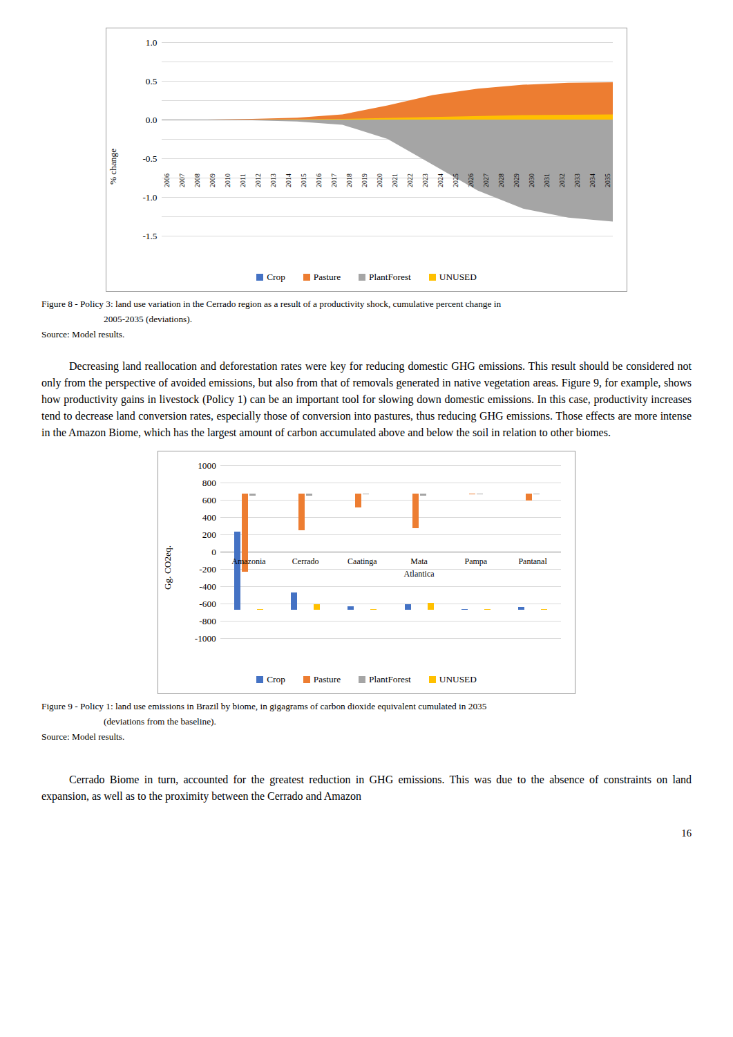% change
1.0
0.5
0.0
-0.5
-1.0
-1.5
20062007200820092010 20112012201320142015 20162017201820192020 20212022202320242025 20262027202820292030 20312032203320342035
Crop Pasture PlantForest UNUSED
Figure 8 - Policy 3: land use variation in the Cerrado region as a result of a productivity shock, cumulative percent change in
2005-2035 (deviations).
Source: Model results.
Decreasing land reallocation and deforestation rates were key for reducing domestic GHG emissions. This result should be considered not only from the perspective of avoided emissions, but also from that of removals generated in native vegetation areas. Figure 9, for example, shows how productivity gains in livestock (Policy 1) can be an important tool for slowing down domestic emissions. In this case, productivity increases tend to decrease land conversion rates, especially those of conversion into pastures, thus reducing GHG emissions. Those effects are more intense in the Amazon Biome, which has the largest amount of carbon accumulated above and below the soil in relation to other biomes.
Gg. CO2eq.
1000
800
600
400
200
0
-200
-400
-600
-800
-1000
Amazonia
Cerrado
Caatinga
Mata
Atlantica
Pampa
Pantanal
Crop Pasture PlantForest UNUSED
Figure 9 - Policy 1: land use emissions in Brazil by biome, in gigagrams of carbon dioxide equivalent cumulated in 2035
(deviations from the baseline).
Source: Model results.
Cerrado Biome in turn, accounted for the greatest reduction in GHG emissions. This was due to the absence of constraints on land expansion, as well as to the proximity between the Cerrado and Amazon
16